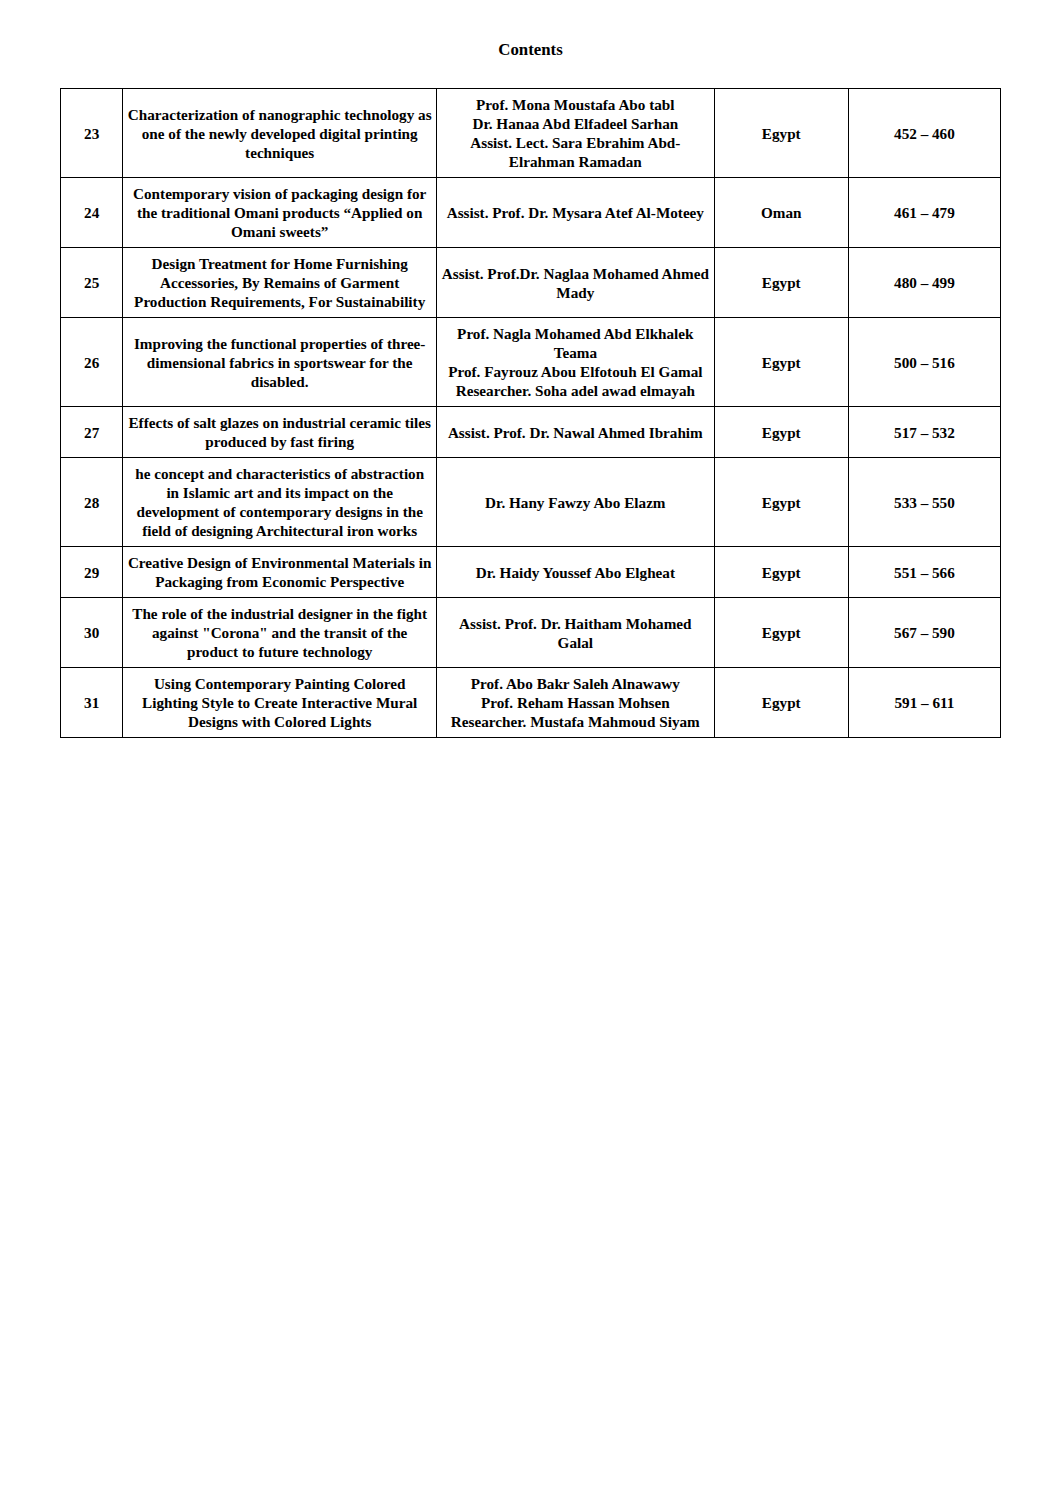Contents
| 23 | Characterization of nanographic technology as one of the newly developed digital printing techniques | Prof. Mona Moustafa Abo tabl Dr. Hanaa Abd Elfadeel Sarhan Assist. Lect. Sara Ebrahim Abd-Elrahman Ramadan | Egypt | 452 – 460 |
| 24 | Contemporary vision of packaging design for the traditional Omani products “Applied on Omani sweets” | Assist. Prof. Dr. Mysara Atef Al-Moteey | Oman | 461 – 479 |
| 25 | Design Treatment for Home Furnishing Accessories, By Remains of Garment Production Requirements, For Sustainability | Assist. Prof.Dr. Naglaa Mohamed Ahmed Mady | Egypt | 480 – 499 |
| 26 | Improving the functional properties of three-dimensional fabrics in sportswear for the disabled. | Prof. Nagla Mohamed Abd Elkhalek Teama Prof. Fayrouz Abou Elfotouh El Gamal Researcher. Soha adel awad elmayah | Egypt | 500 – 516 |
| 27 | Effects of salt glazes on industrial ceramic tiles produced by fast firing | Assist. Prof. Dr. Nawal Ahmed Ibrahim | Egypt | 517 – 532 |
| 28 | he concept and characteristics of abstraction in Islamic art and its impact on the development of contemporary designs in the field of designing Architectural iron works | Dr. Hany Fawzy Abo Elazm | Egypt | 533 – 550 |
| 29 | Creative Design of Environmental Materials in Packaging from Economic Perspective | Dr. Haidy Youssef Abo Elgheat | Egypt | 551 – 566 |
| 30 | The role of the industrial designer in the fight against "Corona" and the transit of the product to future technology | Assist. Prof. Dr. Haitham Mohamed Galal | Egypt | 567 – 590 |
| 31 | Using Contemporary Painting Colored Lighting Style to Create Interactive Mural Designs with Colored Lights | Prof. Abo Bakr Saleh Alnawawy Prof. Reham Hassan Mohsen Researcher. Mustafa Mahmoud Siyam | Egypt | 591 – 611 |